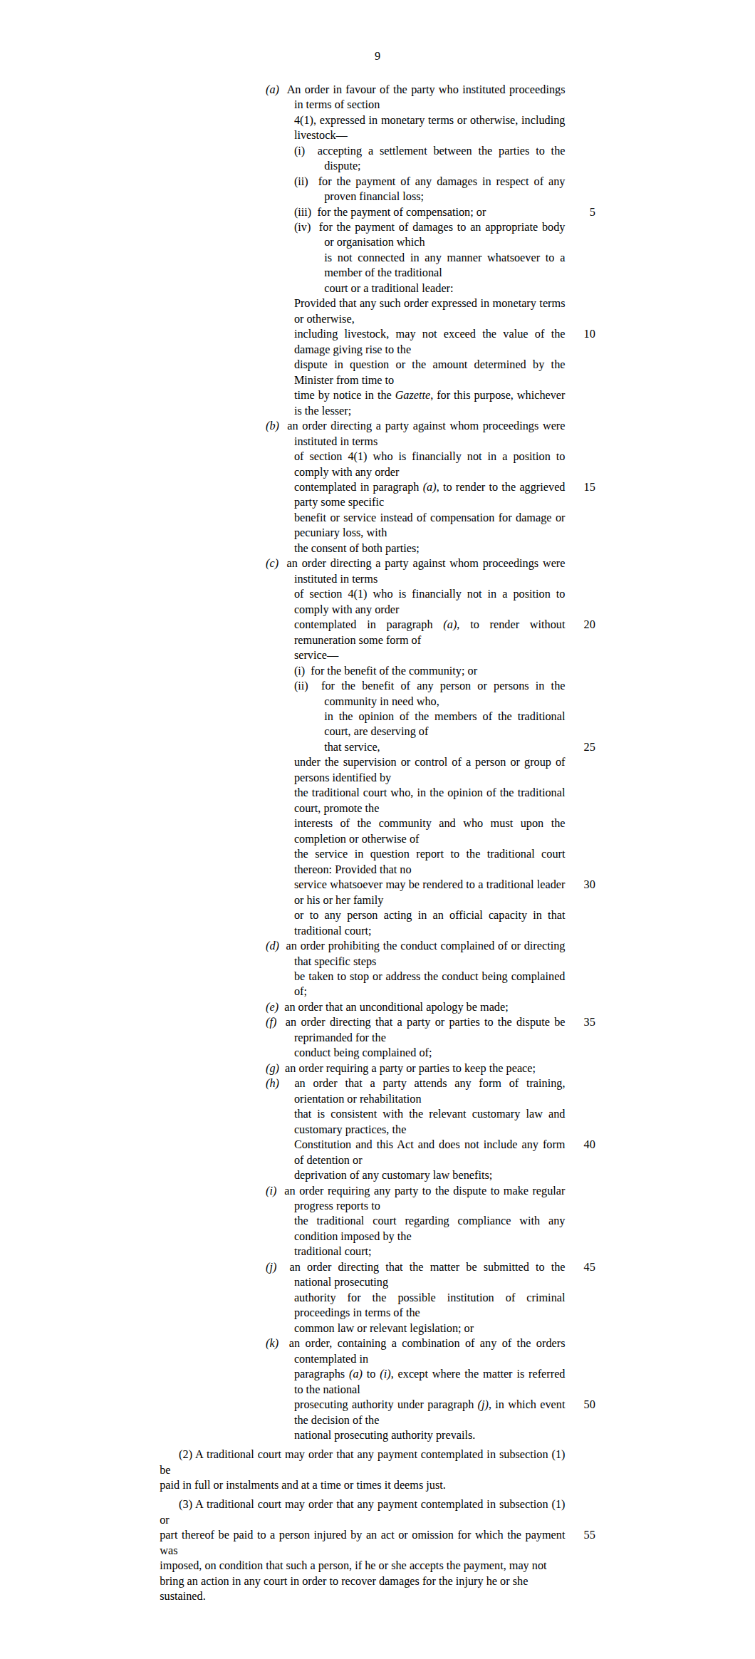9
(a) An order in favour of the party who instituted proceedings in terms of section
4(1), expressed in monetary terms or otherwise, including livestock—
(i) accepting a settlement between the parties to the dispute;
(ii) for the payment of any damages in respect of any proven financial loss;
(iii) for the payment of compensation; or
5
(iv) for the payment of damages to an appropriate body or organisation which
is not connected in any manner whatsoever to a member of the traditional
court or a traditional leader:
Provided that any such order expressed in monetary terms or otherwise,
including livestock, may not exceed the value of the damage giving rise to the
10
dispute in question or the amount determined by the Minister from time to
time by notice in the Gazette, for this purpose, whichever is the lesser;
(b) an order directing a party against whom proceedings were instituted in terms
of section 4(1) who is financially not in a position to comply with any order
contemplated in paragraph (a), to render to the aggrieved party some specific
15
benefit or service instead of compensation for damage or pecuniary loss, with
the consent of both parties;
(c) an order directing a party against whom proceedings were instituted in terms
of section 4(1) who is financially not in a position to comply with any order
contemplated in paragraph (a), to render without remuneration some form of
20
service—
(i) for the benefit of the community; or
(ii) for the benefit of any person or persons in the community in need who,
in the opinion of the members of the traditional court, are deserving of
that service,
25
under the supervision or control of a person or group of persons identified by
the traditional court who, in the opinion of the traditional court, promote the
interests of the community and who must upon the completion or otherwise of
the service in question report to the traditional court thereon: Provided that no
service whatsoever may be rendered to a traditional leader or his or her family
30
or to any person acting in an official capacity in that traditional court;
(d) an order prohibiting the conduct complained of or directing that specific steps
be taken to stop or address the conduct being complained of;
(e) an order that an unconditional apology be made;
(f) an order directing that a party or parties to the dispute be reprimanded for the
35
conduct being complained of;
(g) an order requiring a party or parties to keep the peace;
(h) an order that a party attends any form of training, orientation or rehabilitation
that is consistent with the relevant customary law and customary practices, the
Constitution and this Act and does not include any form of detention or
40
deprivation of any customary law benefits;
(i) an order requiring any party to the dispute to make regular progress reports to
the traditional court regarding compliance with any condition imposed by the
traditional court;
(j) an order directing that the matter be submitted to the national prosecuting
45
authority for the possible institution of criminal proceedings in terms of the
common law or relevant legislation; or
(k) an order, containing a combination of any of the orders contemplated in
paragraphs (a) to (i), except where the matter is referred to the national
prosecuting authority under paragraph (j), in which event the decision of the
50
national prosecuting authority prevails.
(2) A traditional court may order that any payment contemplated in subsection (1) be
paid in full or instalments and at a time or times it deems just.
(3) A traditional court may order that any payment contemplated in subsection (1) or
part thereof be paid to a person injured by an act or omission for which the payment was
55
imposed, on condition that such a person, if he or she accepts the payment, may not
bring an action in any court in order to recover damages for the injury he or she
sustained.